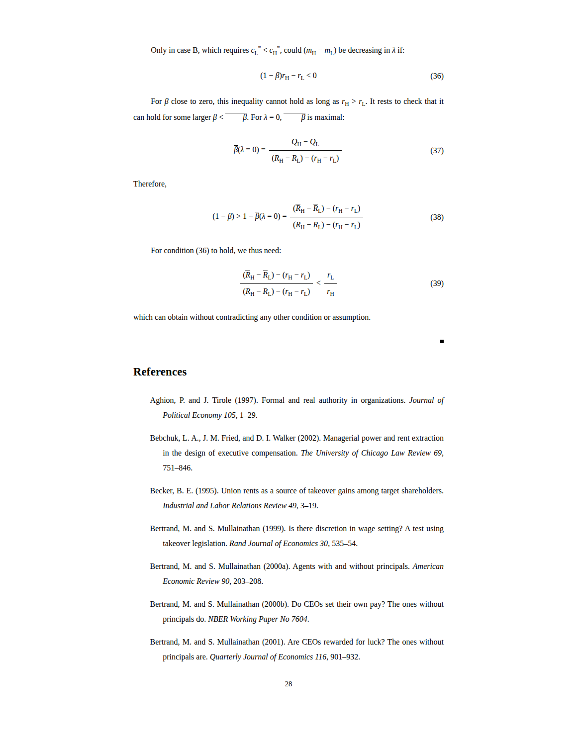Only in case B, which requires cL* < cH*, could (mH − mL) be decreasing in λ if:
(1 − β)rH − rL < 0
(36)
For β close to zero, this inequality cannot hold as long as rH > rL. It rests to check that it can hold for some larger β < β. For λ = 0, β is maximal:
β(λ = 0) = QH − QL (RH − RL) − (rH − rL)
(37)
Therefore,
(1 − β) > 1 − β(λ = 0) = (RH − RL) − (rH − rL) (RH − RL) − (rH − rL)
(38)
For condition (36) to hold, we thus need:
(RH − RL) − (rH − rL) (RH − RL) − (rH − rL) < rL rH
(39)
which can obtain without contradicting any other condition or assumption.
References
Aghion, P. and J. Tirole (1997). Formal and real authority in organizations. Journal of Political Economy 105, 1–29.
Bebchuk, L. A., J. M. Fried, and D. I. Walker (2002). Managerial power and rent extraction in the design of executive compensation. The University of Chicago Law Review 69, 751–846.
Becker, B. E. (1995). Union rents as a source of takeover gains among target shareholders. Industrial and Labor Relations Review 49, 3–19.
Bertrand, M. and S. Mullainathan (1999). Is there discretion in wage setting? A test using takeover legislation. Rand Journal of Economics 30, 535–54.
Bertrand, M. and S. Mullainathan (2000a). Agents with and without principals. American Economic Review 90, 203–208.
Bertrand, M. and S. Mullainathan (2000b). Do CEOs set their own pay? The ones without principals do. NBER Working Paper No 7604.
Bertrand, M. and S. Mullainathan (2001). Are CEOs rewarded for luck? The ones without principals are. Quarterly Journal of Economics 116, 901–932.
28